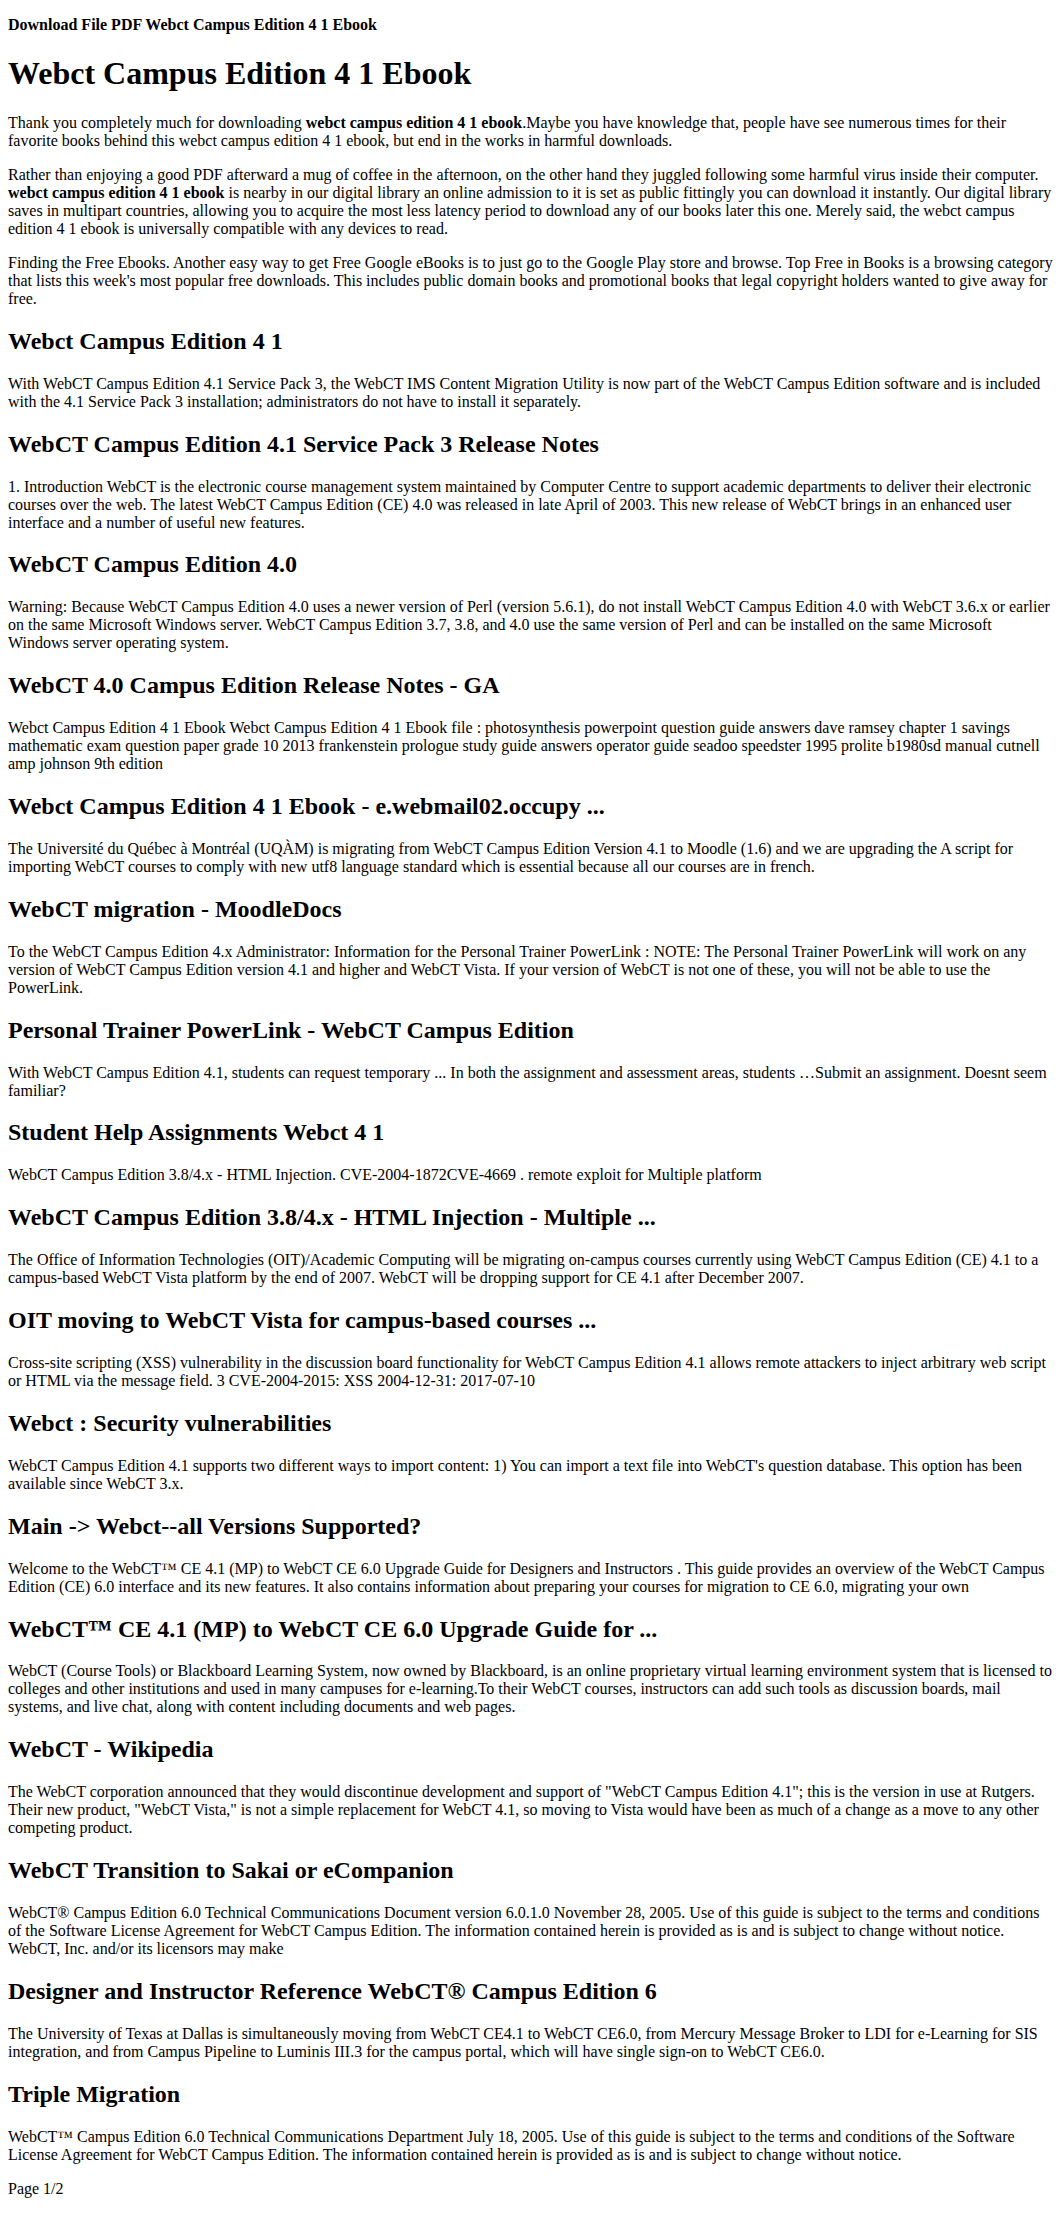Download File PDF Webct Campus Edition 4 1 Ebook
Webct Campus Edition 4 1 Ebook
Thank you completely much for downloading webct campus edition 4 1 ebook.Maybe you have knowledge that, people have see numerous times for their favorite books behind this webct campus edition 4 1 ebook, but end in the works in harmful downloads.
Rather than enjoying a good PDF afterward a mug of coffee in the afternoon, on the other hand they juggled following some harmful virus inside their computer. webct campus edition 4 1 ebook is nearby in our digital library an online admission to it is set as public fittingly you can download it instantly. Our digital library saves in multipart countries, allowing you to acquire the most less latency period to download any of our books later this one. Merely said, the webct campus edition 4 1 ebook is universally compatible with any devices to read.
Finding the Free Ebooks. Another easy way to get Free Google eBooks is to just go to the Google Play store and browse. Top Free in Books is a browsing category that lists this week's most popular free downloads. This includes public domain books and promotional books that legal copyright holders wanted to give away for free.
Webct Campus Edition 4 1
With WebCT Campus Edition 4.1 Service Pack 3, the WebCT IMS Content Migration Utility is now part of the WebCT Campus Edition software and is included with the 4.1 Service Pack 3 installation; administrators do not have to install it separately.
WebCT Campus Edition 4.1 Service Pack 3 Release Notes
1. Introduction WebCT is the electronic course management system maintained by Computer Centre to support academic departments to deliver their electronic courses over the web. The latest WebCT Campus Edition (CE) 4.0 was released in late April of 2003. This new release of WebCT brings in an enhanced user interface and a number of useful new features.
WebCT Campus Edition 4.0
Warning: Because WebCT Campus Edition 4.0 uses a newer version of Perl (version 5.6.1), do not install WebCT Campus Edition 4.0 with WebCT 3.6.x or earlier on the same Microsoft Windows server. WebCT Campus Edition 3.7, 3.8, and 4.0 use the same version of Perl and can be installed on the same Microsoft Windows server operating system.
WebCT 4.0 Campus Edition Release Notes - GA
Webct Campus Edition 4 1 Ebook Webct Campus Edition 4 1 Ebook file : photosynthesis powerpoint question guide answers dave ramsey chapter 1 savings mathematic exam question paper grade 10 2013 frankenstein prologue study guide answers operator guide seadoo speedster 1995 prolite b1980sd manual cutnell amp johnson 9th edition
Webct Campus Edition 4 1 Ebook - e.webmail02.occupy ...
The Université du Québec à Montréal (UQÀM) is migrating from WebCT Campus Edition Version 4.1 to Moodle (1.6) and we are upgrading the A script for importing WebCT courses to comply with new utf8 language standard which is essential because all our courses are in french.
WebCT migration - MoodleDocs
To the WebCT Campus Edition 4.x Administrator: Information for the Personal Trainer PowerLink : NOTE: The Personal Trainer PowerLink will work on any version of WebCT Campus Edition version 4.1 and higher and WebCT Vista. If your version of WebCT is not one of these, you will not be able to use the PowerLink.
Personal Trainer PowerLink - WebCT Campus Edition
With WebCT Campus Edition 4.1, students can request temporary ... In both the assignment and assessment areas, students …Submit an assignment. Doesnt seem familiar?
Student Help Assignments Webct 4 1
WebCT Campus Edition 3.8/4.x - HTML Injection. CVE-2004-1872CVE-4669 . remote exploit for Multiple platform
WebCT Campus Edition 3.8/4.x - HTML Injection - Multiple ...
The Office of Information Technologies (OIT)/Academic Computing will be migrating on-campus courses currently using WebCT Campus Edition (CE) 4.1 to a campus-based WebCT Vista platform by the end of 2007. WebCT will be dropping support for CE 4.1 after December 2007.
OIT moving to WebCT Vista for campus-based courses ...
Cross-site scripting (XSS) vulnerability in the discussion board functionality for WebCT Campus Edition 4.1 allows remote attackers to inject arbitrary web script or HTML via the message field. 3 CVE-2004-2015: XSS 2004-12-31: 2017-07-10
Webct : Security vulnerabilities
WebCT Campus Edition 4.1 supports two different ways to import content: 1) You can import a text file into WebCT's question database. This option has been available since WebCT 3.x.
Main -> Webct--all Versions Supported?
Welcome to the WebCT™ CE 4.1 (MP) to WebCT CE 6.0 Upgrade Guide for Designers and Instructors . This guide provides an overview of the WebCT Campus Edition (CE) 6.0 interface and its new features. It also contains information about preparing your courses for migration to CE 6.0, migrating your own
WebCT™ CE 4.1 (MP) to WebCT CE 6.0 Upgrade Guide for ...
WebCT (Course Tools) or Blackboard Learning System, now owned by Blackboard, is an online proprietary virtual learning environment system that is licensed to colleges and other institutions and used in many campuses for e-learning.To their WebCT courses, instructors can add such tools as discussion boards, mail systems, and live chat, along with content including documents and web pages.
WebCT - Wikipedia
The WebCT corporation announced that they would discontinue development and support of "WebCT Campus Edition 4.1"; this is the version in use at Rutgers. Their new product, "WebCT Vista," is not a simple replacement for WebCT 4.1, so moving to Vista would have been as much of a change as a move to any other competing product.
WebCT Transition to Sakai or eCompanion
WebCT® Campus Edition 6.0 Technical Communications Document version 6.0.1.0 November 28, 2005. Use of this guide is subject to the terms and conditions of the Software License Agreement for WebCT Campus Edition. The information contained herein is provided as is and is subject to change without notice. WebCT, Inc. and/or its licensors may make
Designer and Instructor Reference WebCT® Campus Edition 6
The University of Texas at Dallas is simultaneously moving from WebCT CE4.1 to WebCT CE6.0, from Mercury Message Broker to LDI for e-Learning for SIS integration, and from Campus Pipeline to Luminis III.3 for the campus portal, which will have single sign-on to WebCT CE6.0.
Triple Migration
WebCT™ Campus Edition 6.0 Technical Communications Department July 18, 2005. Use of this guide is subject to the terms and conditions of the Software License Agreement for WebCT Campus Edition. The information contained herein is provided as is and is subject to change without notice.
Page 1/2